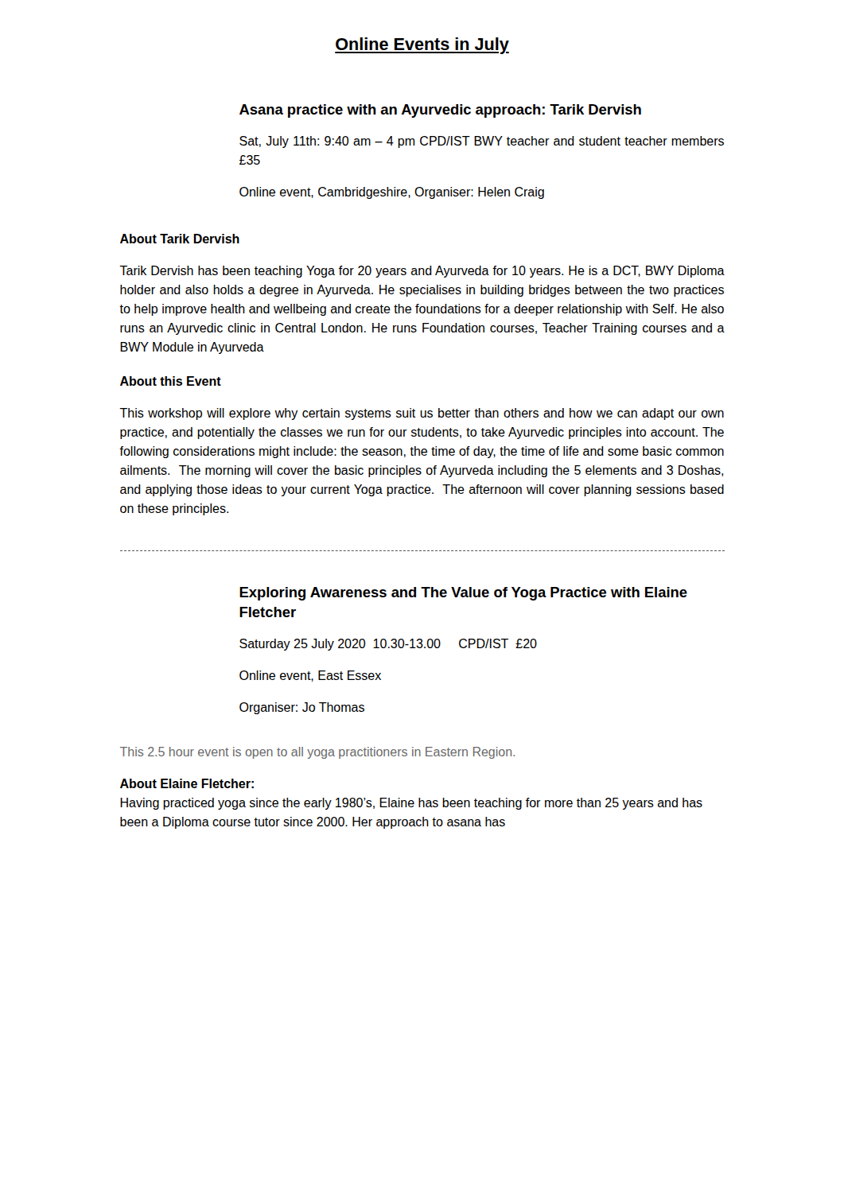Online Events in July
Asana practice with an Ayurvedic approach: Tarik Dervish
Sat, July 11th: 9:40 am – 4 pm CPD/IST BWY teacher and student teacher members £35
Online event, Cambridgeshire, Organiser: Helen Craig
About Tarik Dervish
Tarik Dervish has been teaching Yoga for 20 years and Ayurveda for 10 years. He is a DCT, BWY Diploma holder and also holds a degree in Ayurveda. He specialises in building bridges between the two practices to help improve health and wellbeing and create the foundations for a deeper relationship with Self. He also runs an Ayurvedic clinic in Central London. He runs Foundation courses, Teacher Training courses and a BWY Module in Ayurveda
About this Event
This workshop will explore why certain systems suit us better than others and how we can adapt our own practice, and potentially the classes we run for our students, to take Ayurvedic principles into account. The following considerations might include: the season, the time of day, the time of life and some basic common ailments. The morning will cover the basic principles of Ayurveda including the 5 elements and 3 Doshas, and applying those ideas to your current Yoga practice. The afternoon will cover planning sessions based on these principles.
Exploring Awareness and The Value of Yoga Practice with Elaine Fletcher
Saturday 25 July 2020 10.30-13.00 CPD/IST £20
Online event, East Essex
Organiser: Jo Thomas
This 2.5 hour event is open to all yoga practitioners in Eastern Region.
About Elaine Fletcher:
Having practiced yoga since the early 1980’s, Elaine has been teaching for more than 25 years and has been a Diploma course tutor since 2000. Her approach to asana has